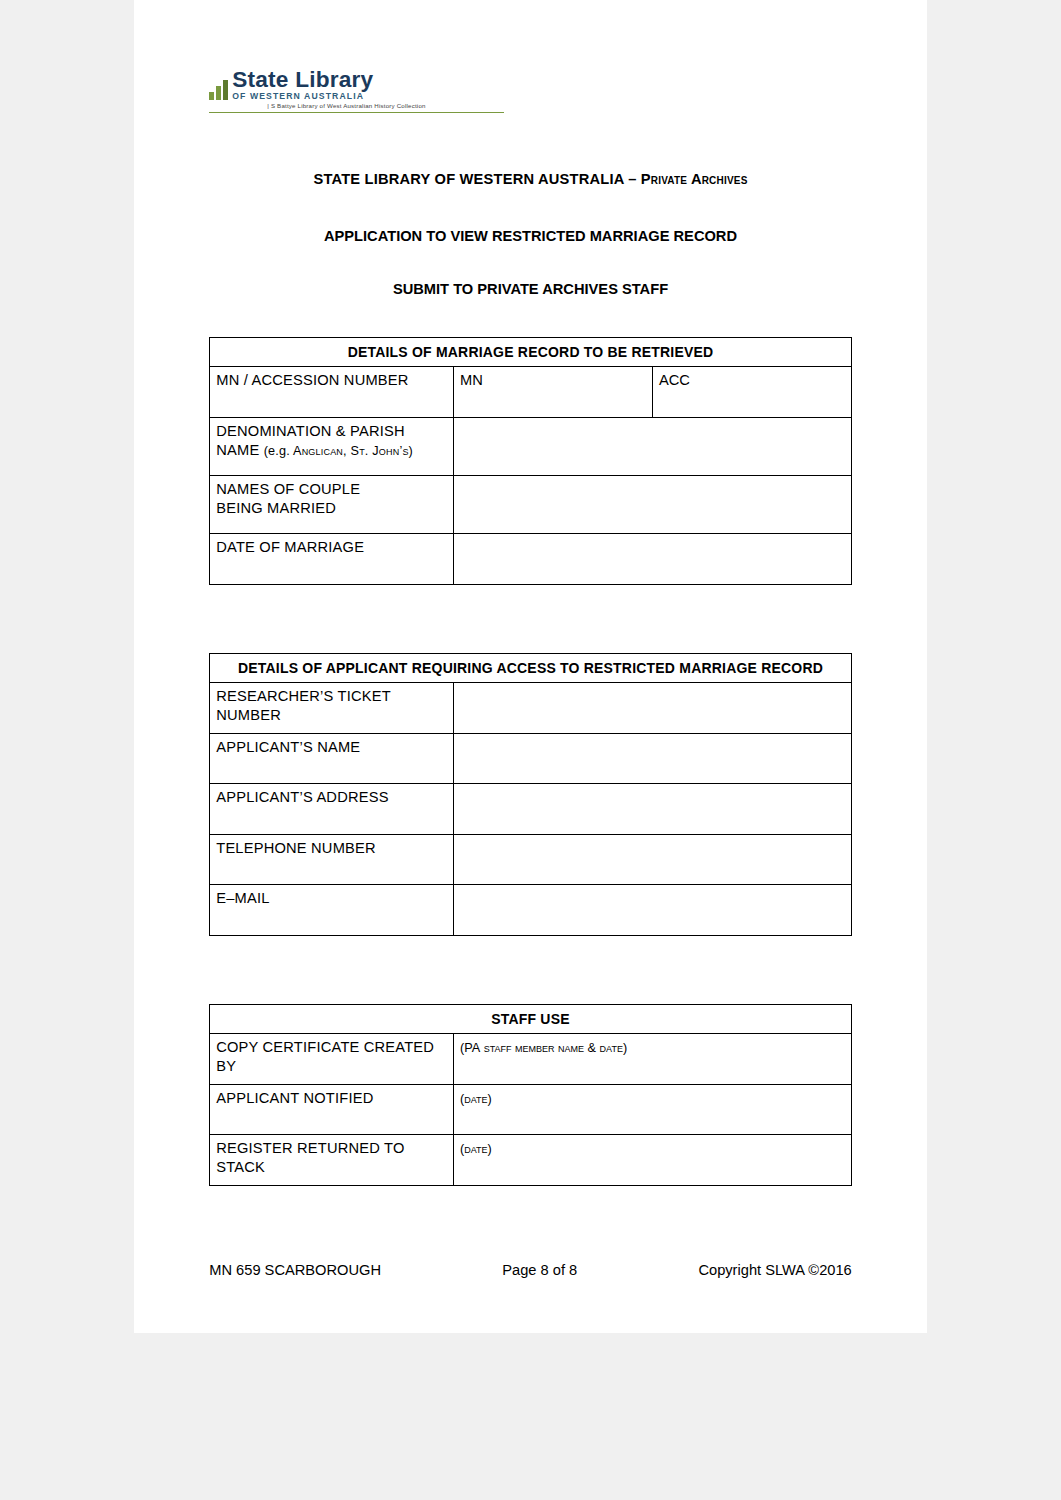State Library OF WESTERN AUSTRALIA
| S Battye Library of West Australian History Collection
STATE LIBRARY OF WESTERN AUSTRALIA – Private Archives
APPLICATION TO VIEW RESTRICTED MARRIAGE RECORD
SUBMIT TO PRIVATE ARCHIVES STAFF
| DETAILS OF MARRIAGE RECORD TO BE RETRIEVED |
| --- |
| MN / ACCESSION NUMBER | MN | ACC |
| DENOMINATION & PARISH NAME ( e.g. Anglican, St. John’s) | |
| NAMES OF COUPLE BEING MARRIED | |
| DATE OF MARRIAGE | |
| DETAILS OF APPLICANT REQUIRING ACCESS TO RESTRICTED MARRIAGE RECORD |
| --- |
| RESEARCHER’S TICKET NUMBER | |
| APPLICANT’S NAME | |
| APPLICANT’S ADDRESS | |
| TELEPHONE NUMBER | |
| E–MAIL | |
| STAFF USE |
| --- |
| COPY CERTIFICATE CREATED BY | ( PA staff member name & date) |
| APPLICANT NOTIFIED | (date) |
| REGISTER RETURNED TO STACK | (date) |
MN 659 SCARBOROUGH
Page 8 of 8
Copyright SLWA ©2016